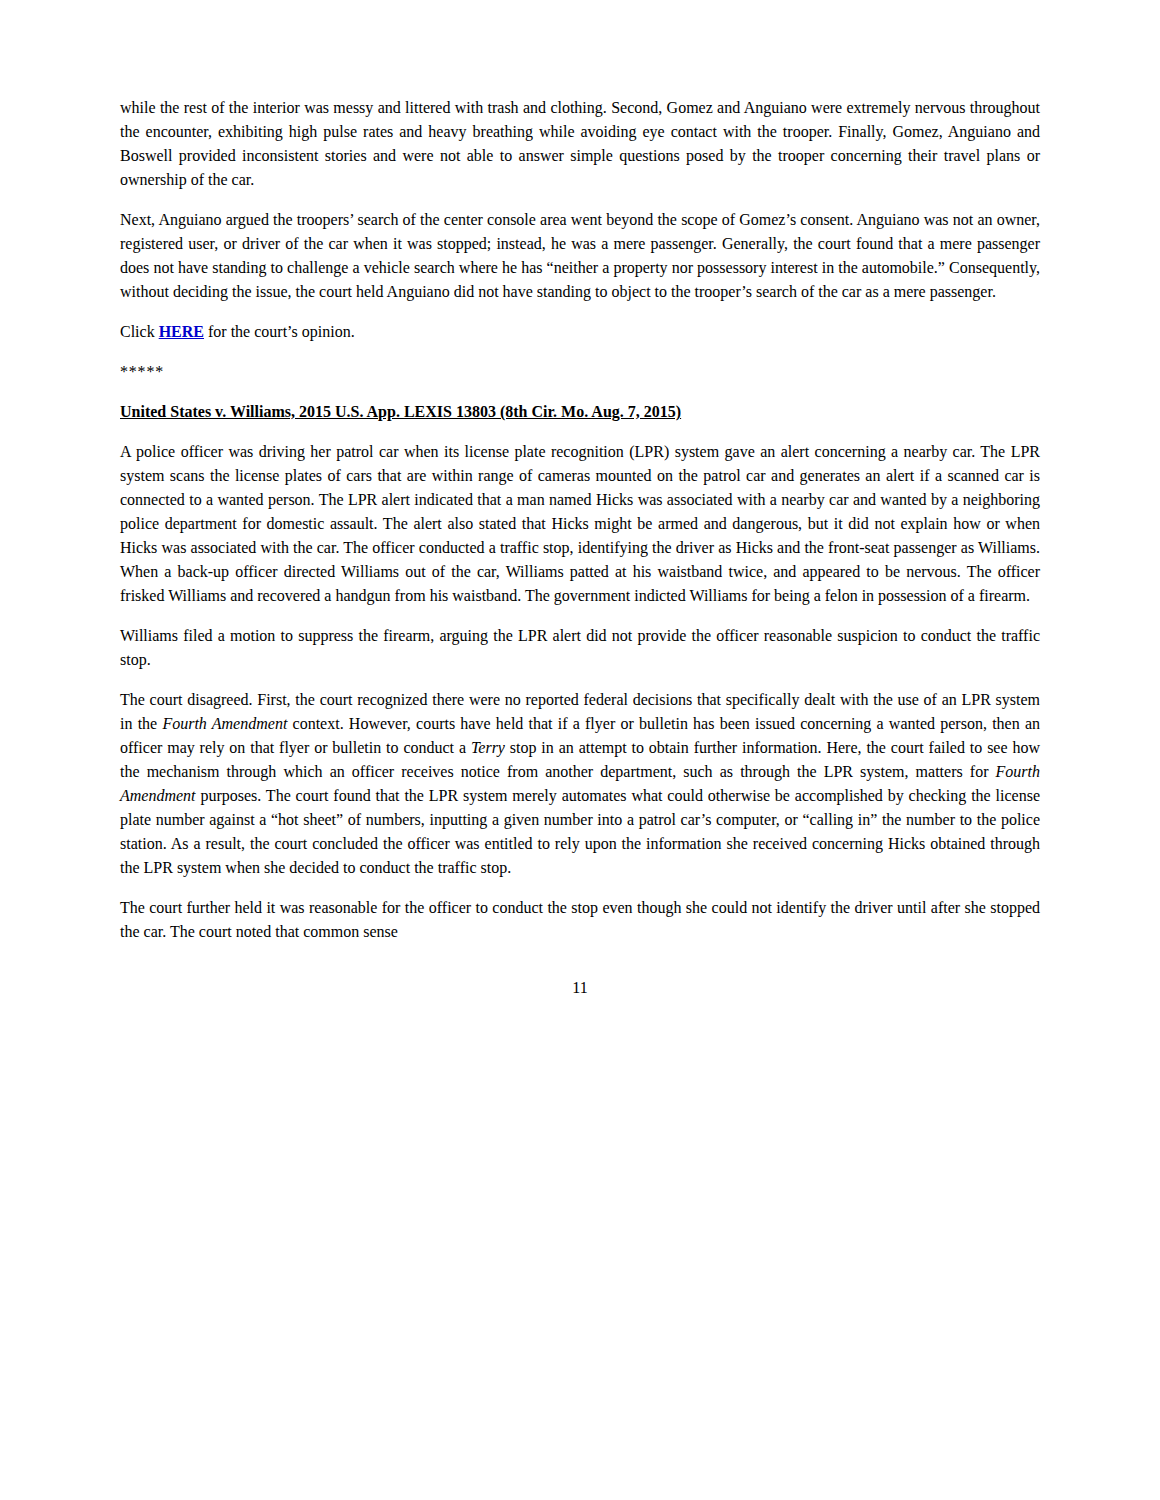while the rest of the interior was messy and littered with trash and clothing. Second, Gomez and Anguiano were extremely nervous throughout the encounter, exhibiting high pulse rates and heavy breathing while avoiding eye contact with the trooper. Finally, Gomez, Anguiano and Boswell provided inconsistent stories and were not able to answer simple questions posed by the trooper concerning their travel plans or ownership of the car.
Next, Anguiano argued the troopers’ search of the center console area went beyond the scope of Gomez’s consent. Anguiano was not an owner, registered user, or driver of the car when it was stopped; instead, he was a mere passenger. Generally, the court found that a mere passenger does not have standing to challenge a vehicle search where he has “neither a property nor possessory interest in the automobile.” Consequently, without deciding the issue, the court held Anguiano did not have standing to object to the trooper’s search of the car as a mere passenger.
Click HERE for the court’s opinion.
*****
United States v. Williams, 2015 U.S. App. LEXIS 13803 (8th Cir. Mo. Aug. 7, 2015)
A police officer was driving her patrol car when its license plate recognition (LPR) system gave an alert concerning a nearby car. The LPR system scans the license plates of cars that are within range of cameras mounted on the patrol car and generates an alert if a scanned car is connected to a wanted person. The LPR alert indicated that a man named Hicks was associated with a nearby car and wanted by a neighboring police department for domestic assault. The alert also stated that Hicks might be armed and dangerous, but it did not explain how or when Hicks was associated with the car. The officer conducted a traffic stop, identifying the driver as Hicks and the front-seat passenger as Williams. When a back-up officer directed Williams out of the car, Williams patted at his waistband twice, and appeared to be nervous. The officer frisked Williams and recovered a handgun from his waistband. The government indicted Williams for being a felon in possession of a firearm.
Williams filed a motion to suppress the firearm, arguing the LPR alert did not provide the officer reasonable suspicion to conduct the traffic stop.
The court disagreed. First, the court recognized there were no reported federal decisions that specifically dealt with the use of an LPR system in the Fourth Amendment context. However, courts have held that if a flyer or bulletin has been issued concerning a wanted person, then an officer may rely on that flyer or bulletin to conduct a Terry stop in an attempt to obtain further information. Here, the court failed to see how the mechanism through which an officer receives notice from another department, such as through the LPR system, matters for Fourth Amendment purposes. The court found that the LPR system merely automates what could otherwise be accomplished by checking the license plate number against a “hot sheet” of numbers, inputting a given number into a patrol car’s computer, or “calling in” the number to the police station. As a result, the court concluded the officer was entitled to rely upon the information she received concerning Hicks obtained through the LPR system when she decided to conduct the traffic stop.
The court further held it was reasonable for the officer to conduct the stop even though she could not identify the driver until after she stopped the car. The court noted that common sense
11